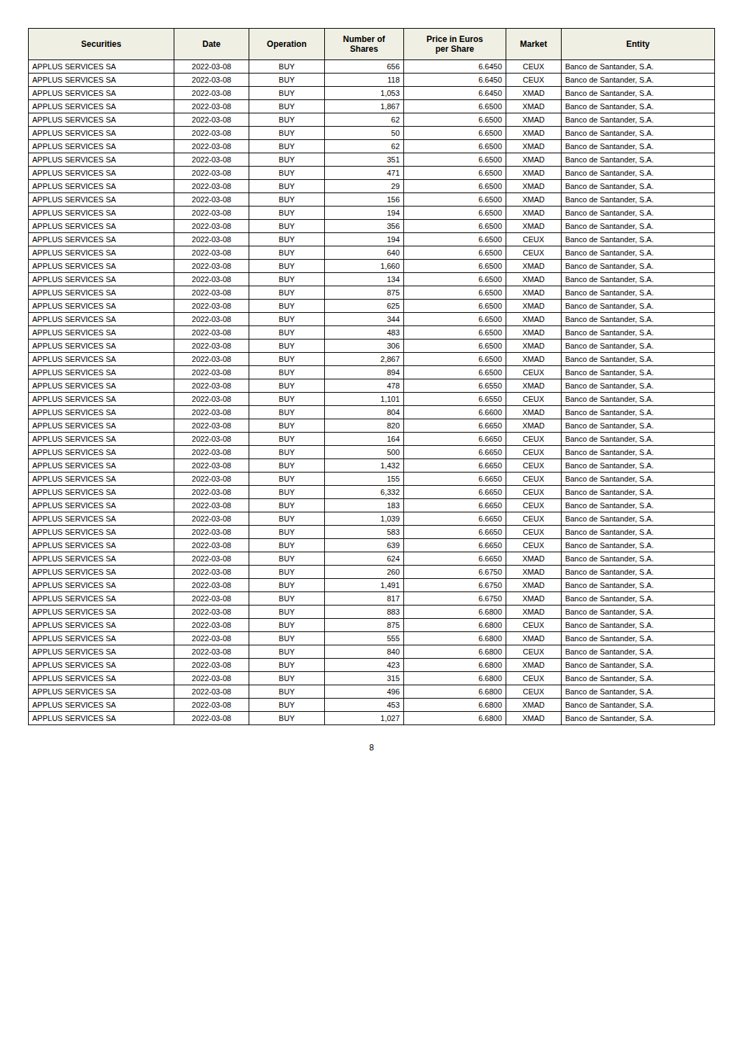| Securities | Date | Operation | Number of Shares | Price in Euros per Share | Market | Entity |
| --- | --- | --- | --- | --- | --- | --- |
| APPLUS SERVICES SA | 2022-03-08 | BUY | 656 | 6.6450 | CEUX | Banco de Santander, S.A. |
| APPLUS SERVICES SA | 2022-03-08 | BUY | 118 | 6.6450 | CEUX | Banco de Santander, S.A. |
| APPLUS SERVICES SA | 2022-03-08 | BUY | 1,053 | 6.6450 | XMAD | Banco de Santander, S.A. |
| APPLUS SERVICES SA | 2022-03-08 | BUY | 1,867 | 6.6500 | XMAD | Banco de Santander, S.A. |
| APPLUS SERVICES SA | 2022-03-08 | BUY | 62 | 6.6500 | XMAD | Banco de Santander, S.A. |
| APPLUS SERVICES SA | 2022-03-08 | BUY | 50 | 6.6500 | XMAD | Banco de Santander, S.A. |
| APPLUS SERVICES SA | 2022-03-08 | BUY | 62 | 6.6500 | XMAD | Banco de Santander, S.A. |
| APPLUS SERVICES SA | 2022-03-08 | BUY | 351 | 6.6500 | XMAD | Banco de Santander, S.A. |
| APPLUS SERVICES SA | 2022-03-08 | BUY | 471 | 6.6500 | XMAD | Banco de Santander, S.A. |
| APPLUS SERVICES SA | 2022-03-08 | BUY | 29 | 6.6500 | XMAD | Banco de Santander, S.A. |
| APPLUS SERVICES SA | 2022-03-08 | BUY | 156 | 6.6500 | XMAD | Banco de Santander, S.A. |
| APPLUS SERVICES SA | 2022-03-08 | BUY | 194 | 6.6500 | XMAD | Banco de Santander, S.A. |
| APPLUS SERVICES SA | 2022-03-08 | BUY | 356 | 6.6500 | XMAD | Banco de Santander, S.A. |
| APPLUS SERVICES SA | 2022-03-08 | BUY | 194 | 6.6500 | CEUX | Banco de Santander, S.A. |
| APPLUS SERVICES SA | 2022-03-08 | BUY | 640 | 6.6500 | CEUX | Banco de Santander, S.A. |
| APPLUS SERVICES SA | 2022-03-08 | BUY | 1,660 | 6.6500 | XMAD | Banco de Santander, S.A. |
| APPLUS SERVICES SA | 2022-03-08 | BUY | 134 | 6.6500 | XMAD | Banco de Santander, S.A. |
| APPLUS SERVICES SA | 2022-03-08 | BUY | 875 | 6.6500 | XMAD | Banco de Santander, S.A. |
| APPLUS SERVICES SA | 2022-03-08 | BUY | 625 | 6.6500 | XMAD | Banco de Santander, S.A. |
| APPLUS SERVICES SA | 2022-03-08 | BUY | 344 | 6.6500 | XMAD | Banco de Santander, S.A. |
| APPLUS SERVICES SA | 2022-03-08 | BUY | 483 | 6.6500 | XMAD | Banco de Santander, S.A. |
| APPLUS SERVICES SA | 2022-03-08 | BUY | 306 | 6.6500 | XMAD | Banco de Santander, S.A. |
| APPLUS SERVICES SA | 2022-03-08 | BUY | 2,867 | 6.6500 | XMAD | Banco de Santander, S.A. |
| APPLUS SERVICES SA | 2022-03-08 | BUY | 894 | 6.6500 | CEUX | Banco de Santander, S.A. |
| APPLUS SERVICES SA | 2022-03-08 | BUY | 478 | 6.6550 | XMAD | Banco de Santander, S.A. |
| APPLUS SERVICES SA | 2022-03-08 | BUY | 1,101 | 6.6550 | CEUX | Banco de Santander, S.A. |
| APPLUS SERVICES SA | 2022-03-08 | BUY | 804 | 6.6600 | XMAD | Banco de Santander, S.A. |
| APPLUS SERVICES SA | 2022-03-08 | BUY | 820 | 6.6650 | XMAD | Banco de Santander, S.A. |
| APPLUS SERVICES SA | 2022-03-08 | BUY | 164 | 6.6650 | CEUX | Banco de Santander, S.A. |
| APPLUS SERVICES SA | 2022-03-08 | BUY | 500 | 6.6650 | CEUX | Banco de Santander, S.A. |
| APPLUS SERVICES SA | 2022-03-08 | BUY | 1,432 | 6.6650 | CEUX | Banco de Santander, S.A. |
| APPLUS SERVICES SA | 2022-03-08 | BUY | 155 | 6.6650 | CEUX | Banco de Santander, S.A. |
| APPLUS SERVICES SA | 2022-03-08 | BUY | 6,332 | 6.6650 | CEUX | Banco de Santander, S.A. |
| APPLUS SERVICES SA | 2022-03-08 | BUY | 183 | 6.6650 | CEUX | Banco de Santander, S.A. |
| APPLUS SERVICES SA | 2022-03-08 | BUY | 1,039 | 6.6650 | CEUX | Banco de Santander, S.A. |
| APPLUS SERVICES SA | 2022-03-08 | BUY | 583 | 6.6650 | CEUX | Banco de Santander, S.A. |
| APPLUS SERVICES SA | 2022-03-08 | BUY | 639 | 6.6650 | CEUX | Banco de Santander, S.A. |
| APPLUS SERVICES SA | 2022-03-08 | BUY | 624 | 6.6650 | XMAD | Banco de Santander, S.A. |
| APPLUS SERVICES SA | 2022-03-08 | BUY | 260 | 6.6750 | XMAD | Banco de Santander, S.A. |
| APPLUS SERVICES SA | 2022-03-08 | BUY | 1,491 | 6.6750 | XMAD | Banco de Santander, S.A. |
| APPLUS SERVICES SA | 2022-03-08 | BUY | 817 | 6.6750 | XMAD | Banco de Santander, S.A. |
| APPLUS SERVICES SA | 2022-03-08 | BUY | 883 | 6.6800 | XMAD | Banco de Santander, S.A. |
| APPLUS SERVICES SA | 2022-03-08 | BUY | 875 | 6.6800 | CEUX | Banco de Santander, S.A. |
| APPLUS SERVICES SA | 2022-03-08 | BUY | 555 | 6.6800 | XMAD | Banco de Santander, S.A. |
| APPLUS SERVICES SA | 2022-03-08 | BUY | 840 | 6.6800 | CEUX | Banco de Santander, S.A. |
| APPLUS SERVICES SA | 2022-03-08 | BUY | 423 | 6.6800 | XMAD | Banco de Santander, S.A. |
| APPLUS SERVICES SA | 2022-03-08 | BUY | 315 | 6.6800 | CEUX | Banco de Santander, S.A. |
| APPLUS SERVICES SA | 2022-03-08 | BUY | 496 | 6.6800 | CEUX | Banco de Santander, S.A. |
| APPLUS SERVICES SA | 2022-03-08 | BUY | 453 | 6.6800 | XMAD | Banco de Santander, S.A. |
| APPLUS SERVICES SA | 2022-03-08 | BUY | 1,027 | 6.6800 | XMAD | Banco de Santander, S.A. |
8